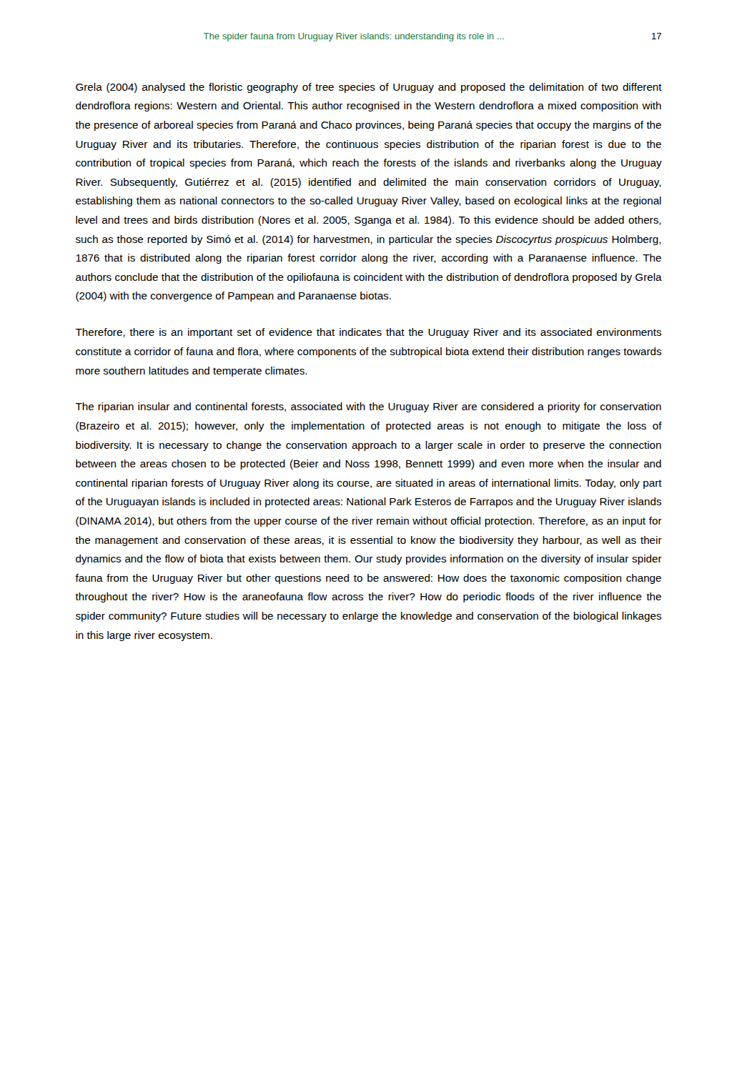The spider fauna from Uruguay River islands: understanding its role in ... 17
Grela (2004) analysed the floristic geography of tree species of Uruguay and proposed the delimitation of two different dendroflora regions: Western and Oriental. This author recognised in the Western dendroflora a mixed composition with the presence of arboreal species from Paraná and Chaco provinces, being Paraná species that occupy the margins of the Uruguay River and its tributaries. Therefore, the continuous species distribution of the riparian forest is due to the contribution of tropical species from Paraná, which reach the forests of the islands and riverbanks along the Uruguay River. Subsequently, Gutiérrez et al. (2015) identified and delimited the main conservation corridors of Uruguay, establishing them as national connectors to the so-called Uruguay River Valley, based on ecological links at the regional level and trees and birds distribution (Nores et al. 2005, Sganga et al. 1984). To this evidence should be added others, such as those reported by Simó et al. (2014) for harvestmen, in particular the species Discocyrtus prospicuus Holmberg, 1876 that is distributed along the riparian forest corridor along the river, according with a Paranaense influence. The authors conclude that the distribution of the opiliofauna is coincident with the distribution of dendroflora proposed by Grela (2004) with the convergence of Pampean and Paranaense biotas.
Therefore, there is an important set of evidence that indicates that the Uruguay River and its associated environments constitute a corridor of fauna and flora, where components of the subtropical biota extend their distribution ranges towards more southern latitudes and temperate climates.
The riparian insular and continental forests, associated with the Uruguay River are considered a priority for conservation (Brazeiro et al. 2015); however, only the implementation of protected areas is not enough to mitigate the loss of biodiversity. It is necessary to change the conservation approach to a larger scale in order to preserve the connection between the areas chosen to be protected (Beier and Noss 1998, Bennett 1999) and even more when the insular and continental riparian forests of Uruguay River along its course, are situated in areas of international limits. Today, only part of the Uruguayan islands is included in protected areas: National Park Esteros de Farrapos and the Uruguay River islands (DINAMA 2014), but others from the upper course of the river remain without official protection. Therefore, as an input for the management and conservation of these areas, it is essential to know the biodiversity they harbour, as well as their dynamics and the flow of biota that exists between them. Our study provides information on the diversity of insular spider fauna from the Uruguay River but other questions need to be answered: How does the taxonomic composition change throughout the river? How is the araneofauna flow across the river? How do periodic floods of the river influence the spider community? Future studies will be necessary to enlarge the knowledge and conservation of the biological linkages in this large river ecosystem.